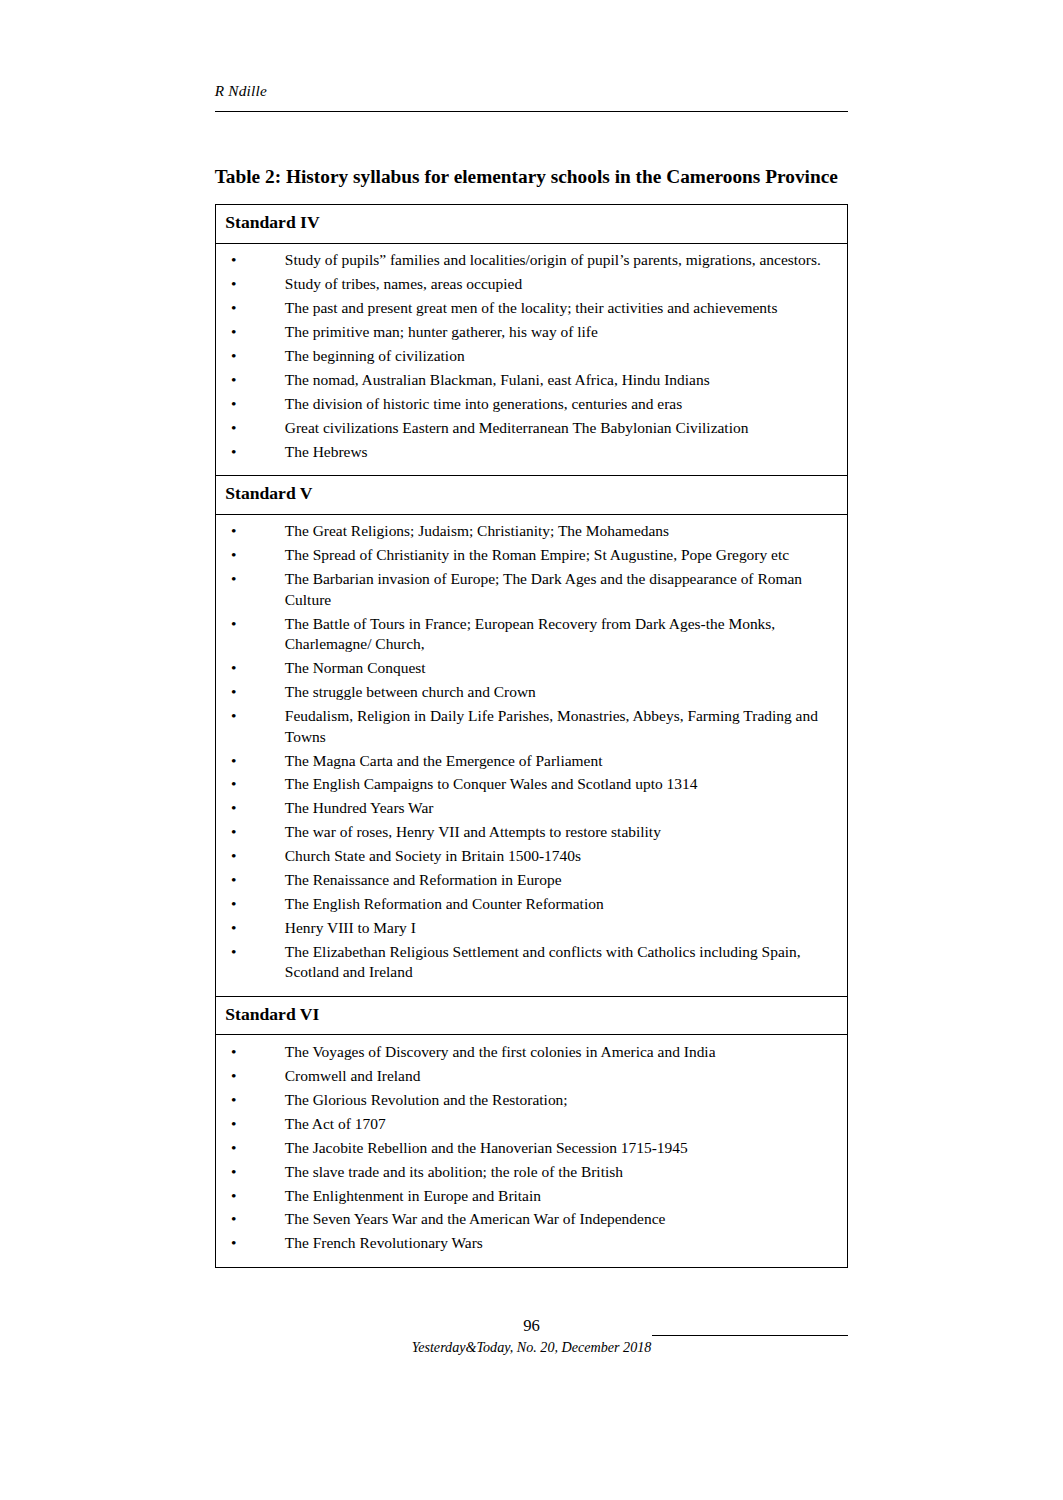R Ndille
Table 2: History syllabus for elementary schools in the Cameroons Province
| Standard IV |
| Study of pupils” families and localities/origin of pupil’s parents, migrations, ancestors. Study of tribes, names, areas occupied The past and present great men of the locality; their activities and achievements The primitive man; hunter gatherer, his way of life The beginning of civilization The nomad, Australian Blackman, Fulani, east Africa, Hindu Indians The division of historic time into generations, centuries and eras Great civilizations Eastern and Mediterranean The Babylonian Civilization The Hebrews |
| Standard V |
| The Great Religions; Judaism; Christianity; The Mohamedans The Spread of Christianity in the Roman Empire; St Augustine, Pope Gregory etc The Barbarian invasion of Europe; The Dark Ages and the disappearance of Roman Culture The Battle of Tours in France; European Recovery from Dark Ages-the Monks, Charlemagne/ Church, The Norman Conquest The struggle between church and Crown Feudalism, Religion in Daily Life Parishes, Monastries, Abbeys, Farming Trading and Towns The Magna Carta and the Emergence of Parliament The English Campaigns to Conquer Wales and Scotland upto 1314 The Hundred Years War The war of roses, Henry VII and Attempts to restore stability Church State and Society in Britain 1500-1740s The Renaissance and Reformation in Europe The English Reformation and Counter Reformation Henry VIII to Mary I The Elizabethan Religious Settlement and conflicts with Catholics including Spain, Scotland and Ireland |
| Standard VI |
| The Voyages of Discovery and the first colonies in America and India Cromwell and Ireland The Glorious Revolution and the Restoration; The Act of 1707 The Jacobite Rebellion and the Hanoverian Secession 1715-1945 The slave trade and its abolition; the role of the British The Enlightenment in Europe and Britain The Seven Years War and the American War of Independence The French Revolutionary Wars |
96
Yesterday&Today, No. 20, December 2018